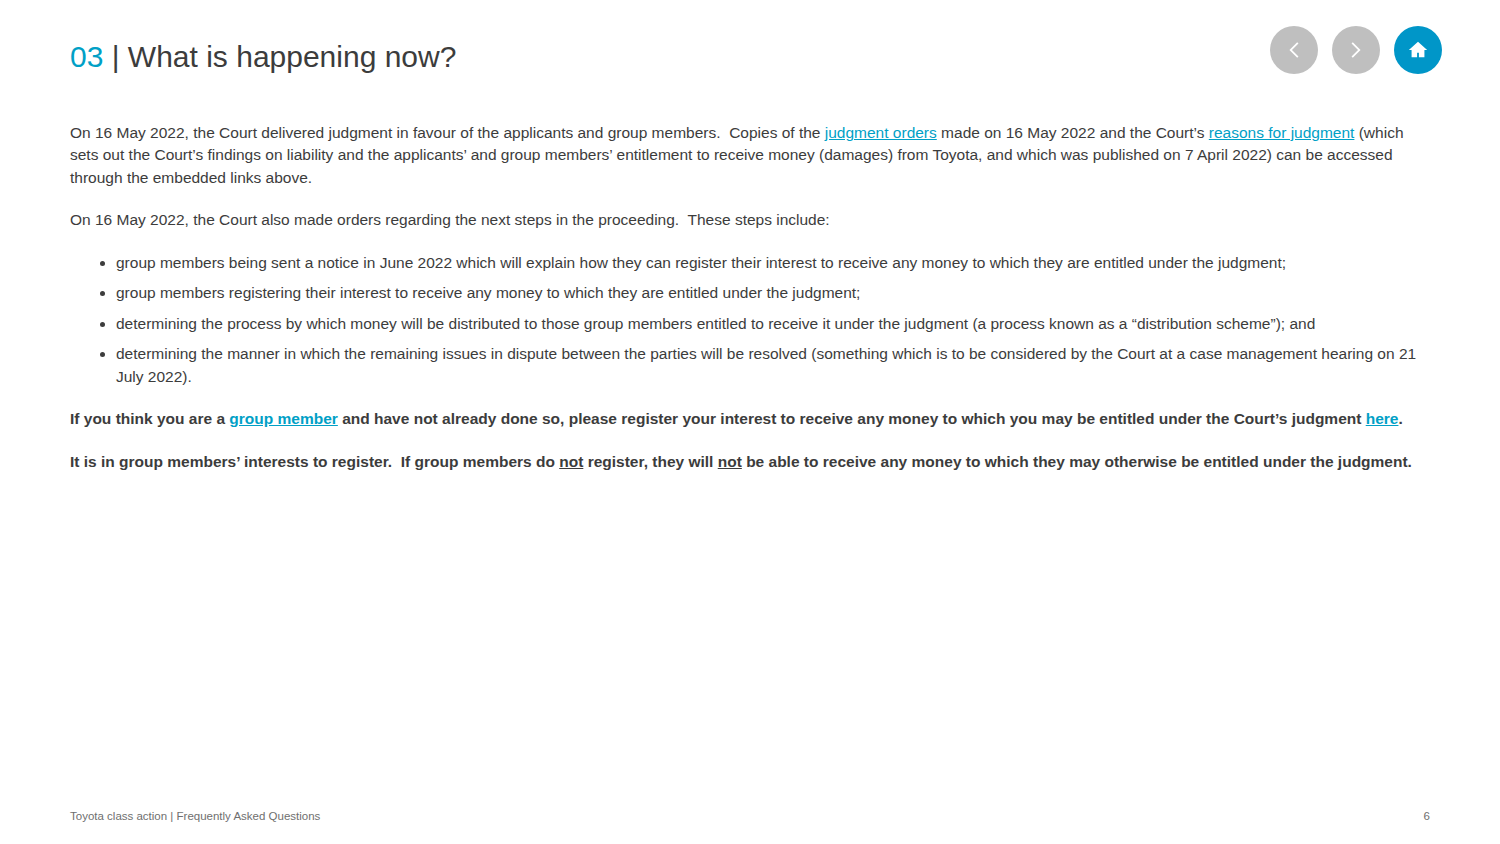03 | What is happening now?
On 16 May 2022, the Court delivered judgment in favour of the applicants and group members. Copies of the judgment orders made on 16 May 2022 and the Court’s reasons for judgment (which sets out the Court’s findings on liability and the applicants’ and group members’ entitlement to receive money (damages) from Toyota, and which was published on 7 April 2022) can be accessed through the embedded links above.
On 16 May 2022, the Court also made orders regarding the next steps in the proceeding. These steps include:
group members being sent a notice in June 2022 which will explain how they can register their interest to receive any money to which they are entitled under the judgment;
group members registering their interest to receive any money to which they are entitled under the judgment;
determining the process by which money will be distributed to those group members entitled to receive it under the judgment (a process known as a “distribution scheme”); and
determining the manner in which the remaining issues in dispute between the parties will be resolved (something which is to be considered by the Court at a case management hearing on 21 July 2022).
If you think you are a group member and have not already done so, please register your interest to receive any money to which you may be entitled under the Court’s judgment here.
It is in group members’ interests to register. If group members do not register, they will not be able to receive any money to which they may otherwise be entitled under the judgment.
Toyota class action | Frequently Asked Questions 6